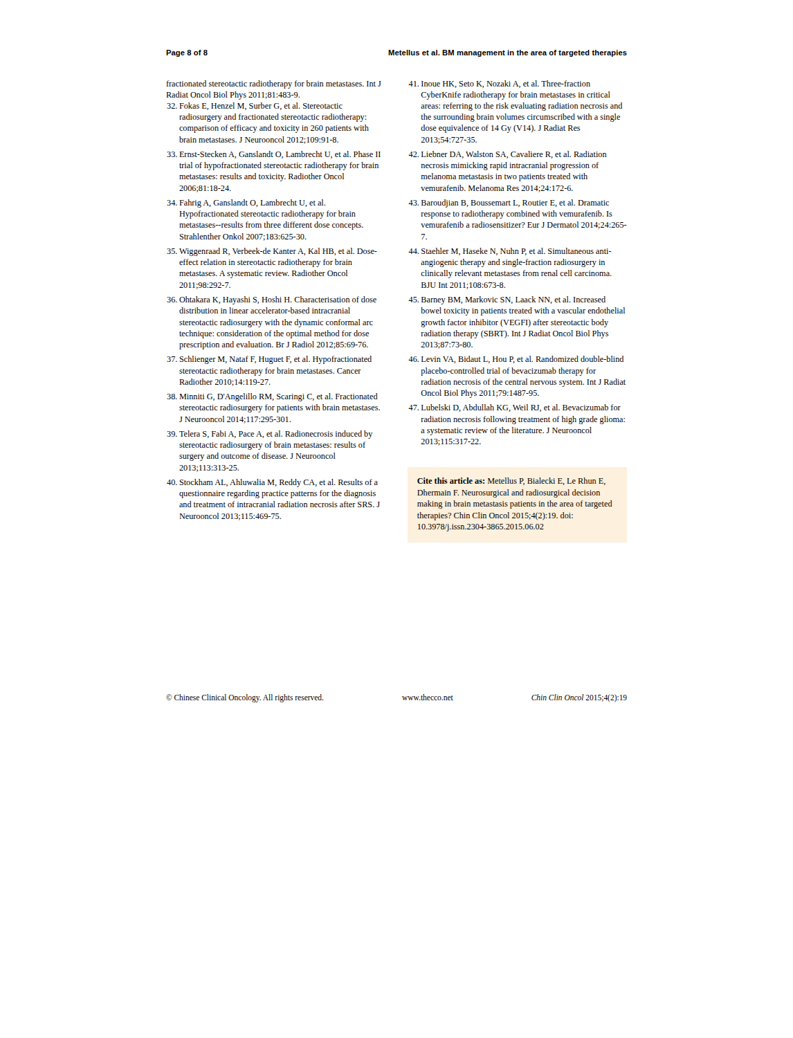Page 8 of 8
Metellus et al. BM management in the area of targeted therapies
fractionated stereotactic radiotherapy for brain metastases. Int J Radiat Oncol Biol Phys 2011;81:483-9.
32. Fokas E, Henzel M, Surber G, et al. Stereotactic radiosurgery and fractionated stereotactic radiotherapy: comparison of efficacy and toxicity in 260 patients with brain metastases. J Neurooncol 2012;109:91-8.
33. Ernst-Stecken A, Ganslandt O, Lambrecht U, et al. Phase II trial of hypofractionated stereotactic radiotherapy for brain metastases: results and toxicity. Radiother Oncol 2006;81:18-24.
34. Fahrig A, Ganslandt O, Lambrecht U, et al. Hypofractionated stereotactic radiotherapy for brain metastases--results from three different dose concepts. Strahlenther Onkol 2007;183:625-30.
35. Wiggenraad R, Verbeek-de Kanter A, Kal HB, et al. Dose-effect relation in stereotactic radiotherapy for brain metastases. A systematic review. Radiother Oncol 2011;98:292-7.
36. Ohtakara K, Hayashi S, Hoshi H. Characterisation of dose distribution in linear accelerator-based intracranial stereotactic radiosurgery with the dynamic conformal arc technique: consideration of the optimal method for dose prescription and evaluation. Br J Radiol 2012;85:69-76.
37. Schlienger M, Nataf F, Huguet F, et al. Hypofractionated stereotactic radiotherapy for brain metastases. Cancer Radiother 2010;14:119-27.
38. Minniti G, D'Angelillo RM, Scaringi C, et al. Fractionated stereotactic radiosurgery for patients with brain metastases. J Neurooncol 2014;117:295-301.
39. Telera S, Fabi A, Pace A, et al. Radionecrosis induced by stereotactic radiosurgery of brain metastases: results of surgery and outcome of disease. J Neurooncol 2013;113:313-25.
40. Stockham AL, Ahluwalia M, Reddy CA, et al. Results of a questionnaire regarding practice patterns for the diagnosis and treatment of intracranial radiation necrosis after SRS. J Neurooncol 2013;115:469-75.
41. Inoue HK, Seto K, Nozaki A, et al. Three-fraction CyberKnife radiotherapy for brain metastases in critical areas: referring to the risk evaluating radiation necrosis and the surrounding brain volumes circumscribed with a single dose equivalence of 14 Gy (V14). J Radiat Res 2013;54:727-35.
42. Liebner DA, Walston SA, Cavaliere R, et al. Radiation necrosis mimicking rapid intracranial progression of melanoma metastasis in two patients treated with vemurafenib. Melanoma Res 2014;24:172-6.
43. Baroudjian B, Boussemart L, Routier E, et al. Dramatic response to radiotherapy combined with vemurafenib. Is vemurafenib a radiosensitizer? Eur J Dermatol 2014;24:265-7.
44. Staehler M, Haseke N, Nuhn P, et al. Simultaneous anti-angiogenic therapy and single-fraction radiosurgery in clinically relevant metastases from renal cell carcinoma. BJU Int 2011;108:673-8.
45. Barney BM, Markovic SN, Laack NN, et al. Increased bowel toxicity in patients treated with a vascular endothelial growth factor inhibitor (VEGFI) after stereotactic body radiation therapy (SBRT). Int J Radiat Oncol Biol Phys 2013;87:73-80.
46. Levin VA, Bidaut L, Hou P, et al. Randomized double-blind placebo-controlled trial of bevacizumab therapy for radiation necrosis of the central nervous system. Int J Radiat Oncol Biol Phys 2011;79:1487-95.
47. Lubelski D, Abdullah KG, Weil RJ, et al. Bevacizumab for radiation necrosis following treatment of high grade glioma: a systematic review of the literature. J Neurooncol 2013;115:317-22.
Cite this article as: Metellus P, Bialecki E, Le Rhun E, Dhermain F. Neurosurgical and radiosurgical decision making in brain metastasis patients in the area of targeted therapies? Chin Clin Oncol 2015;4(2):19. doi: 10.3978/j.issn.2304-3865.2015.06.02
© Chinese Clinical Oncology. All rights reserved.
www.thecco.net
Chin Clin Oncol 2015;4(2):19